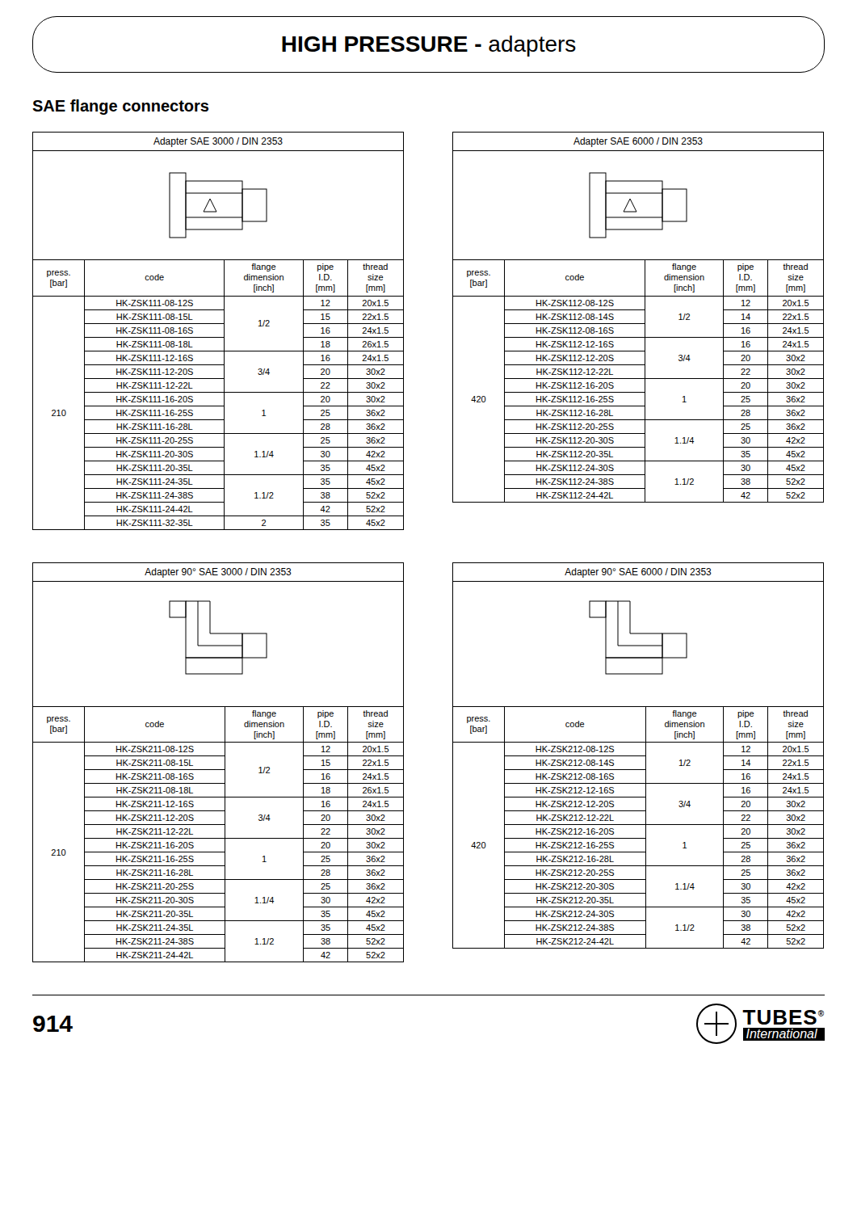HIGH PRESSURE - adapters
SAE flange connectors
Adapter SAE 3000 / DIN 2353
| press. [bar] | code | flange dimension [inch] | pipe I.D. [mm] | thread size [mm] |
| --- | --- | --- | --- | --- |
| 210 | HK-ZSK111-08-12S | 1/2 | 12 | 20x1.5 |
| HK-ZSK111-08-15L | 15 | 22x1.5 |
| HK-ZSK111-08-16S | 16 | 24x1.5 |
| HK-ZSK111-08-18L | 18 | 26x1.5 |
| HK-ZSK111-12-16S | 3/4 | 16 | 24x1.5 |
| HK-ZSK111-12-20S | 20 | 30x2 |
| HK-ZSK111-12-22L | 22 | 30x2 |
| HK-ZSK111-16-20S | 1 | 20 | 30x2 |
| HK-ZSK111-16-25S | 25 | 36x2 |
| HK-ZSK111-16-28L | 28 | 36x2 |
| HK-ZSK111-20-25S | 1.1/4 | 25 | 36x2 |
| HK-ZSK111-20-30S | 30 | 42x2 |
| HK-ZSK111-20-35L | 35 | 45x2 |
| HK-ZSK111-24-35L | 1.1/2 | 35 | 45x2 |
| HK-ZSK111-24-38S | 38 | 52x2 |
| HK-ZSK111-24-42L | 42 | 52x2 |
| HK-ZSK111-32-35L | 2 | 35 | 45x2 |
Adapter SAE 6000 / DIN 2353
| press. [bar] | code | flange dimension [inch] | pipe I.D. [mm] | thread size [mm] |
| --- | --- | --- | --- | --- |
| 420 | HK-ZSK112-08-12S | 1/2 | 12 | 20x1.5 |
| HK-ZSK112-08-14S | 14 | 22x1.5 |
| HK-ZSK112-08-16S | 16 | 24x1.5 |
| HK-ZSK112-12-16S | 3/4 | 16 | 24x1.5 |
| HK-ZSK112-12-20S | 20 | 30x2 |
| HK-ZSK112-12-22L | 22 | 30x2 |
| HK-ZSK112-16-20S | 1 | 20 | 30x2 |
| HK-ZSK112-16-25S | 25 | 36x2 |
| HK-ZSK112-16-28L | 28 | 36x2 |
| HK-ZSK112-20-25S | 1.1/4 | 25 | 36x2 |
| HK-ZSK112-20-30S | 30 | 42x2 |
| HK-ZSK112-20-35L | 35 | 45x2 |
| HK-ZSK112-24-30S | 1.1/2 | 30 | 45x2 |
| HK-ZSK112-24-38S | 38 | 52x2 |
| HK-ZSK112-24-42L | 42 | 52x2 |
Adapter 90° SAE 3000 / DIN 2353
| press. [bar] | code | flange dimension [inch] | pipe I.D. [mm] | thread size [mm] |
| --- | --- | --- | --- | --- |
| 210 | HK-ZSK211-08-12S | 1/2 | 12 | 20x1.5 |
| HK-ZSK211-08-15L | 15 | 22x1.5 |
| HK-ZSK211-08-16S | 16 | 24x1.5 |
| HK-ZSK211-08-18L | 18 | 26x1.5 |
| HK-ZSK211-12-16S | 3/4 | 16 | 24x1.5 |
| HK-ZSK211-12-20S | 20 | 30x2 |
| HK-ZSK211-12-22L | 22 | 30x2 |
| HK-ZSK211-16-20S | 1 | 20 | 30x2 |
| HK-ZSK211-16-25S | 25 | 36x2 |
| HK-ZSK211-16-28L | 28 | 36x2 |
| HK-ZSK211-20-25S | 1.1/4 | 25 | 36x2 |
| HK-ZSK211-20-30S | 30 | 42x2 |
| HK-ZSK211-20-35L | 35 | 45x2 |
| HK-ZSK211-24-35L | 1.1/2 | 35 | 45x2 |
| HK-ZSK211-24-38S | 38 | 52x2 |
| HK-ZSK211-24-42L | 42 | 52x2 |
Adapter 90° SAE 6000 / DIN 2353
| press. [bar] | code | flange dimension [inch] | pipe I.D. [mm] | thread size [mm] |
| --- | --- | --- | --- | --- |
| 420 | HK-ZSK212-08-12S | 1/2 | 12 | 20x1.5 |
| HK-ZSK212-08-14S | 14 | 22x1.5 |
| HK-ZSK212-08-16S | 16 | 24x1.5 |
| HK-ZSK212-12-16S | 3/4 | 16 | 24x1.5 |
| HK-ZSK212-12-20S | 20 | 30x2 |
| HK-ZSK212-12-22L | 22 | 30x2 |
| HK-ZSK212-16-20S | 1 | 20 | 30x2 |
| HK-ZSK212-16-25S | 25 | 36x2 |
| HK-ZSK212-16-28L | 28 | 36x2 |
| HK-ZSK212-20-25S | 1.1/4 | 25 | 36x2 |
| HK-ZSK212-20-30S | 30 | 42x2 |
| HK-ZSK212-20-35L | 35 | 45x2 |
| HK-ZSK212-24-30S | 1.1/2 | 30 | 42x2 |
| HK-ZSK212-24-38S | 38 | 52x2 |
| HK-ZSK212-24-42L | 42 | 52x2 |
914
TUBES®
International